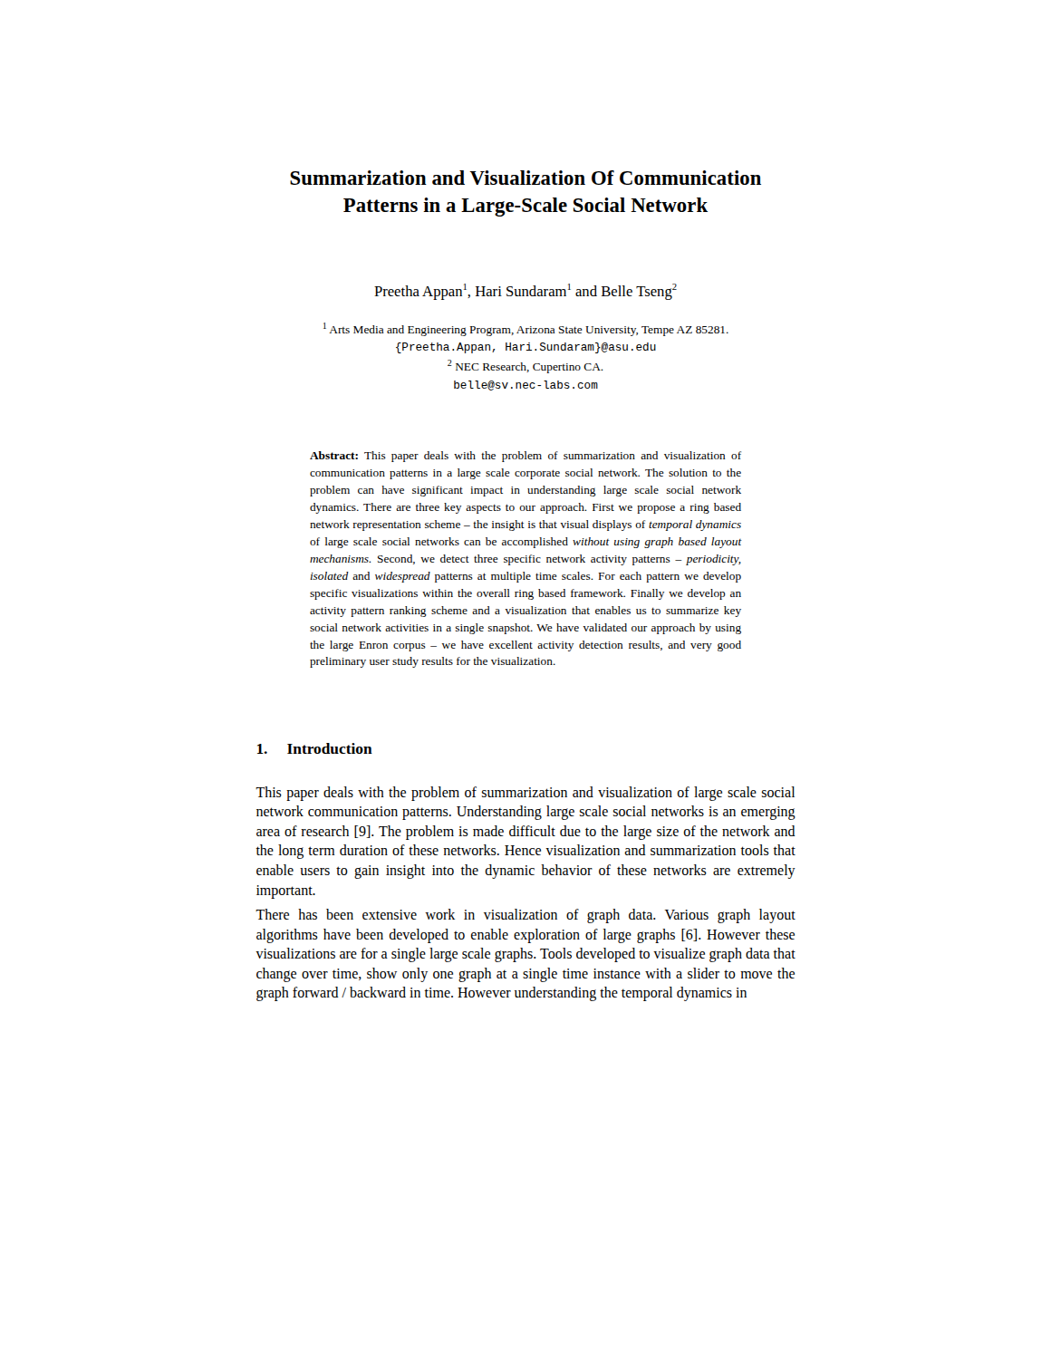Summarization and Visualization Of Communication
Patterns in a Large-Scale Social Network
Preetha Appan1, Hari Sundaram1 and Belle Tseng2
1 Arts Media and Engineering Program, Arizona State University, Tempe AZ 85281.
{Preetha.Appan, Hari.Sundaram}@asu.edu
2 NEC Research, Cupertino CA.
belle@sv.nec-labs.com
Abstract: This paper deals with the problem of summarization and visualization of communication patterns in a large scale corporate social network. The solution to the problem can have significant impact in understanding large scale social network dynamics. There are three key aspects to our approach. First we propose a ring based network representation scheme – the insight is that visual displays of temporal dynamics of large scale social networks can be accomplished without using graph based layout mechanisms. Second, we detect three specific network activity patterns – periodicity, isolated and widespread patterns at multiple time scales. For each pattern we develop specific visualizations within the overall ring based framework. Finally we develop an activity pattern ranking scheme and a visualization that enables us to summarize key social network activities in a single snapshot. We have validated our approach by using the large Enron corpus – we have excellent activity detection results, and very good preliminary user study results for the visualization.
1. Introduction
This paper deals with the problem of summarization and visualization of large scale social network communication patterns. Understanding large scale social networks is an emerging area of research [9]. The problem is made difficult due to the large size of the network and the long term duration of these networks. Hence visualization and summarization tools that enable users to gain insight into the dynamic behavior of these networks are extremely important.
There has been extensive work in visualization of graph data. Various graph layout algorithms have been developed to enable exploration of large graphs [6]. However these visualizations are for a single large scale graphs. Tools developed to visualize graph data that change over time, show only one graph at a single time instance with a slider to move the graph forward / backward in time. However understanding the temporal dynamics in